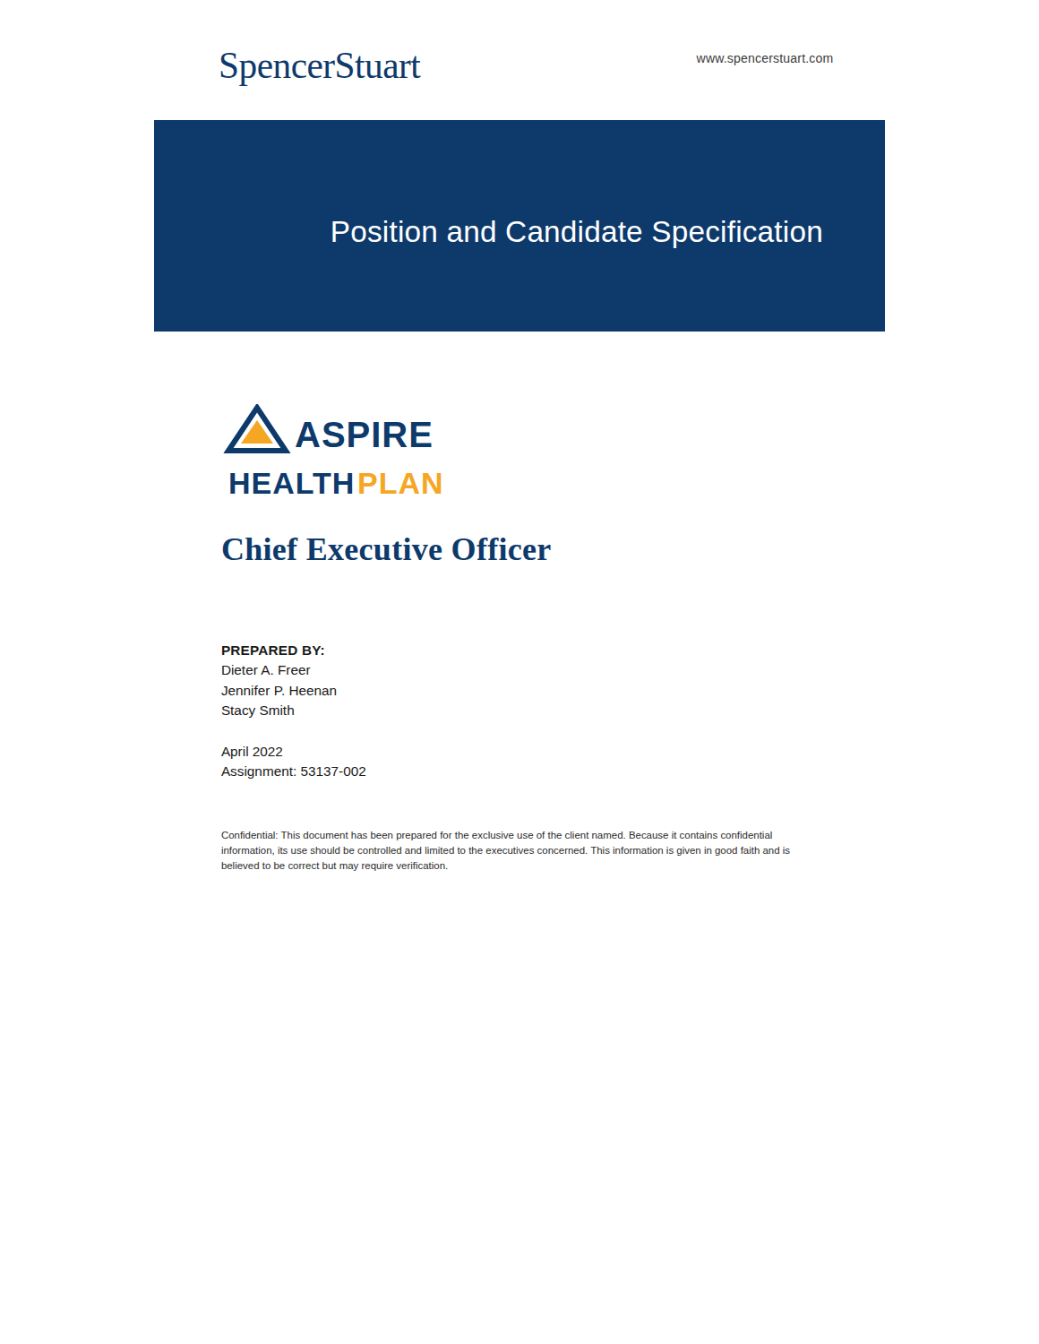SpencerStuart
www.spencerstuart.com
Position and Candidate Specification
ASPIRE HEALTH PLAN
Chief Executive Officer
PREPARED BY:
Dieter A. Freer
Jennifer P. Heenan
Stacy Smith
April 2022
Assignment: 53137-002
Confidential: This document has been prepared for the exclusive use of the client named. Because it contains confidential information, its use should be controlled and limited to the executives concerned. This information is given in good faith and is believed to be correct but may require verification.